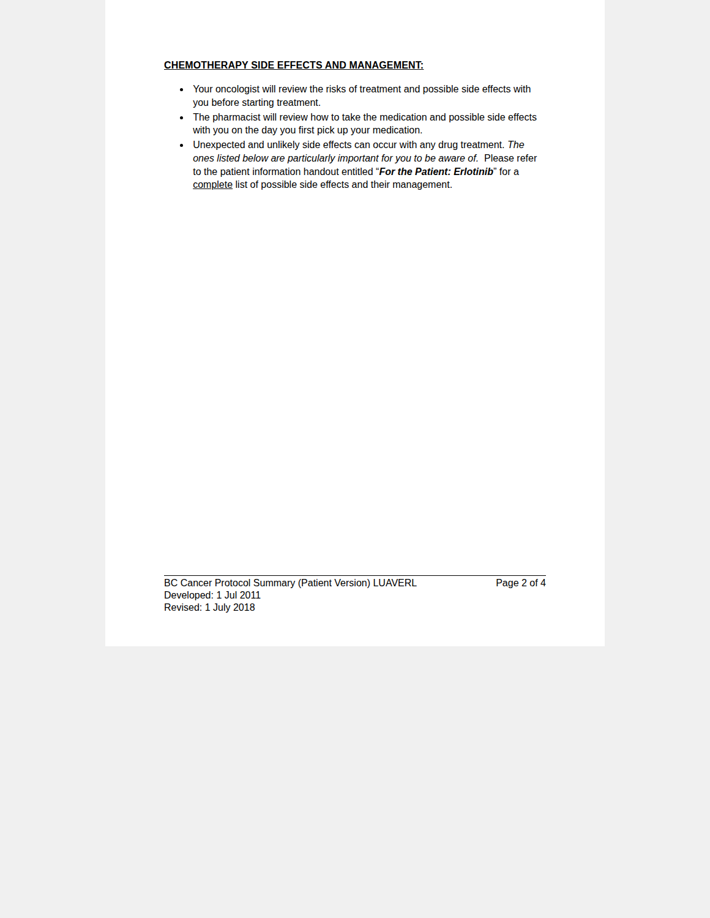CHEMOTHERAPY SIDE EFFECTS AND MANAGEMENT:
Your oncologist will review the risks of treatment and possible side effects with you before starting treatment.
The pharmacist will review how to take the medication and possible side effects with you on the day you first pick up your medication.
Unexpected and unlikely side effects can occur with any drug treatment. The ones listed below are particularly important for you to be aware of. Please refer to the patient information handout entitled “For the Patient: Erlotinib” for a complete list of possible side effects and their management.
BC Cancer Protocol Summary (Patient Version) LUAVERL
Developed: 1 Jul 2011
Revised: 1 July 2018
Page 2 of 4